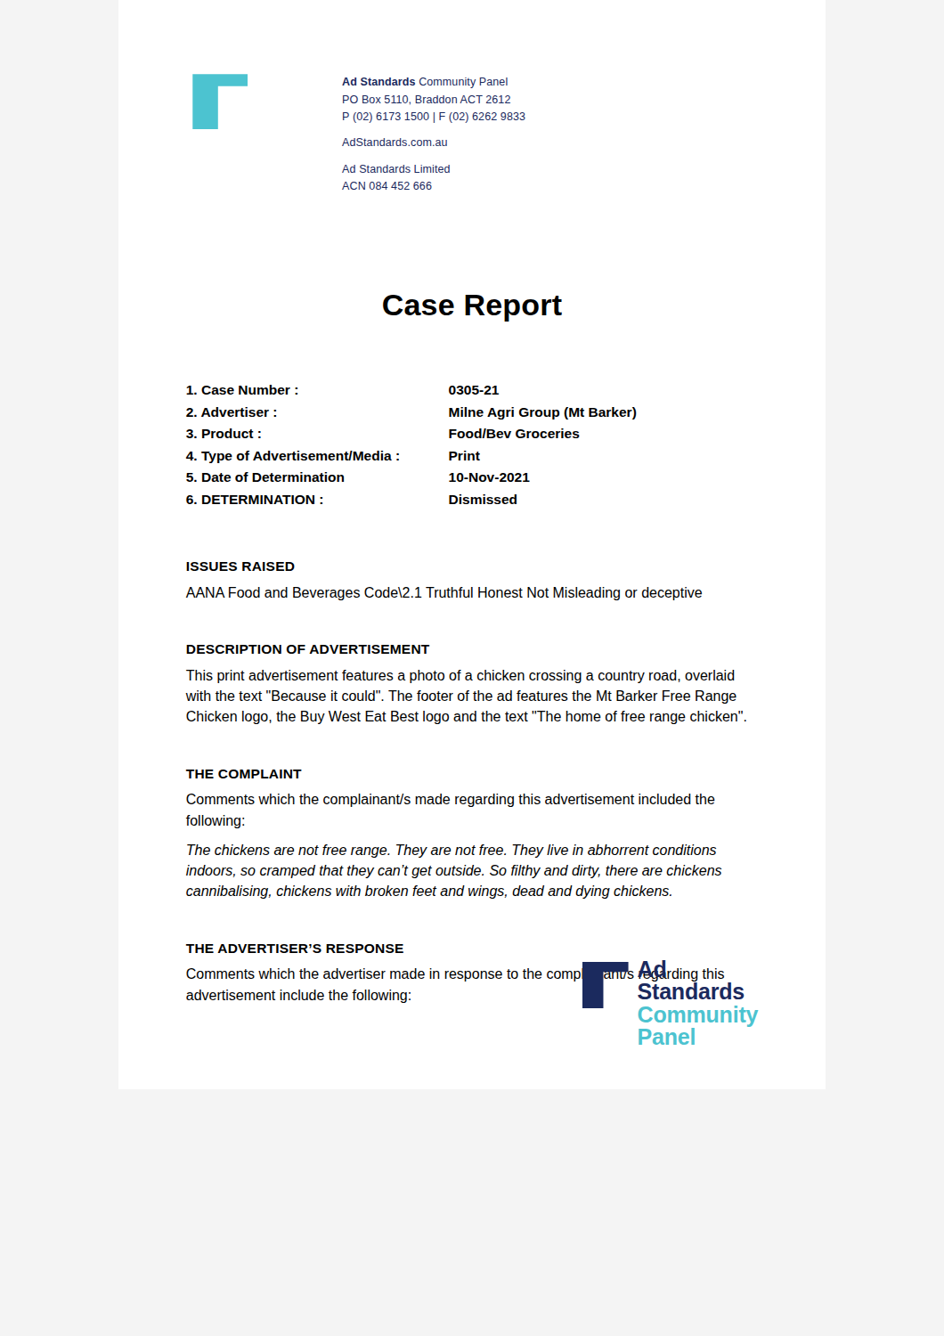Ad Standards Community Panel
PO Box 5110, Braddon ACT 2612
P (02) 6173 1500 | F (02) 6262 9833
AdStandards.com.au
Ad Standards Limited
ACN 084 452 666
Case Report
1. Case Number :
0305-21
2. Advertiser :
Milne Agri Group (Mt Barker)
3. Product :
Food/Bev Groceries
4. Type of Advertisement/Media :
Print
5. Date of Determination
10-Nov-2021
6. DETERMINATION :
Dismissed
Issues Raised
AANA Food and Beverages Code\2.1 Truthful Honest Not Misleading or deceptive
Description of Advertisement
This print advertisement features a photo of a chicken crossing a country road, overlaid with the text "Because it could". The footer of the ad features the Mt Barker Free Range Chicken logo, the Buy West Eat Best logo and the text "The home of free range chicken".
The Complaint
Comments which the complainant/s made regarding this advertisement included the following:
The chickens are not free range. They are not free. They live in abhorrent conditions indoors, so cramped that they can’t get outside. So filthy and dirty, there are chickens cannibalising, chickens with broken feet and wings, dead and dying chickens.
The Advertiser’s Response
Comments which the advertiser made in response to the complainant/s regarding this advertisement include the following:
Ad Standards Community Panel